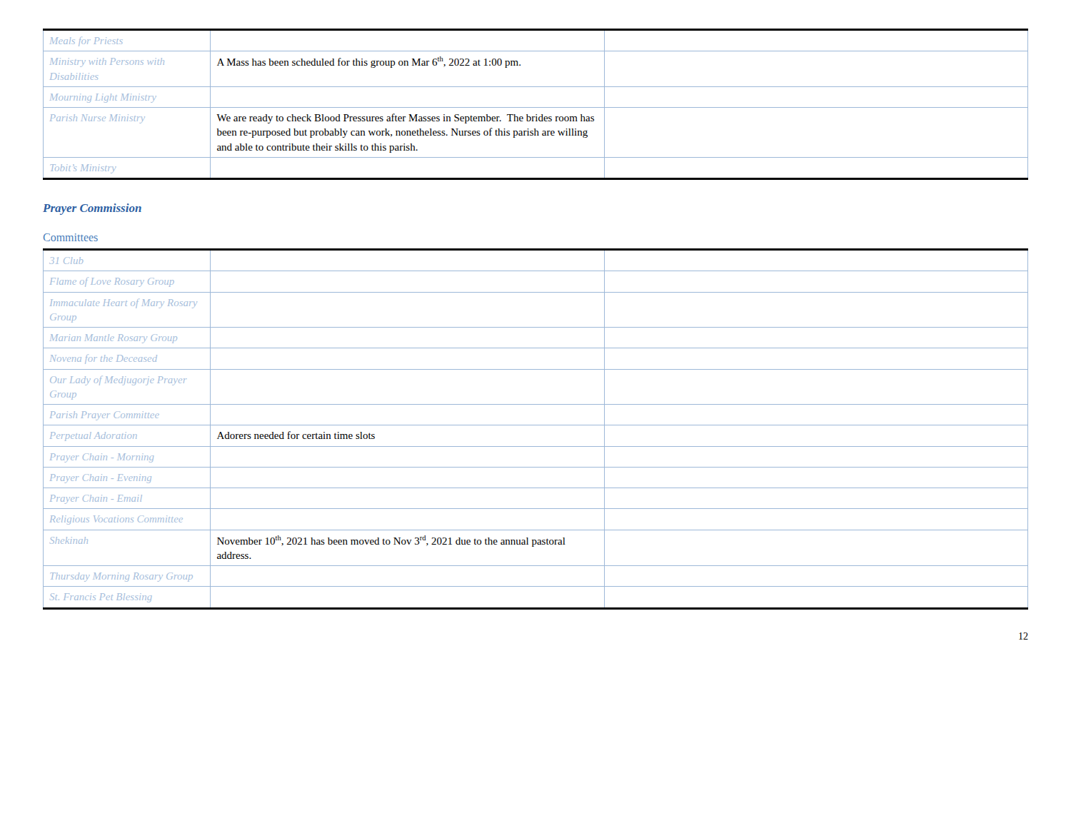| Meals for Priests | | |
| Ministry with Persons with Disabilities | A Mass has been scheduled for this group on Mar 6 th , 2022 at 1:00 pm. | |
| Mourning Light Ministry | | |
| Parish Nurse Ministry | We are ready to check Blood Pressures after Masses in September. The brides room has been re-purposed but probably can work, nonetheless. Nurses of this parish are willing and able to contribute their skills to this parish. | |
| Tobit’s Ministry | | |
Prayer Commission
Committees
| 31 Club | | |
| Flame of Love Rosary Group | | |
| Immaculate Heart of Mary Rosary Group | | |
| Marian Mantle Rosary Group | | |
| Novena for the Deceased | | |
| Our Lady of Medjugorje Prayer Group | | |
| Parish Prayer Committee | | |
| Perpetual Adoration | Adorers needed for certain time slots | |
| Prayer Chain - Morning | | |
| Prayer Chain - Evening | | |
| Prayer Chain - Email | | |
| Religious Vocations Committee | | |
| Shekinah | November 10 th , 2021 has been moved to Nov 3 rd , 2021 due to the annual pastoral address. | |
| Thursday Morning Rosary Group | | |
| St. Francis Pet Blessing | | |
12